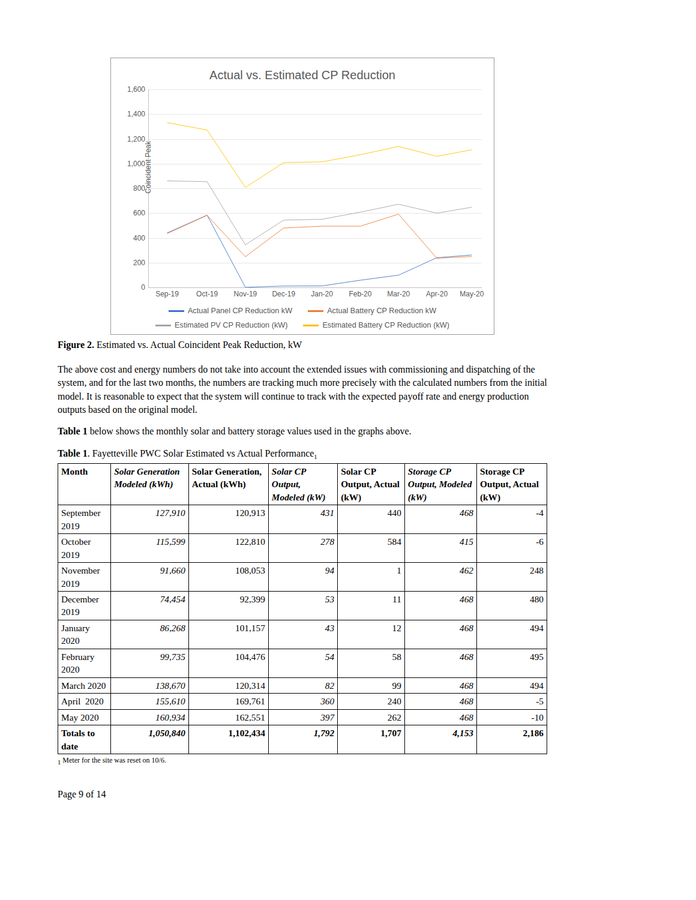Actual vs. Estimated CP Reduction
Coincident Peak
1,600
1,400
1,200
1,000
800
600
400
200
0
Sep-19
Oct-19
Nov-19
Dec-19
Jan-20
Feb-20
Mar-20
Apr-20
May-20
Actual Panel CP Reduction kW
Actual Battery CP Reduction kW
Estimated PV CP Reduction (kW)
Estimated Battery CP Reduction (kW)
Figure 2. Estimated vs. Actual Coincident Peak Reduction, kW
The above cost and energy numbers do not take into account the extended issues with commissioning and dispatching of the system, and for the last two months, the numbers are tracking much more precisely with the calculated numbers from the initial model. It is reasonable to expect that the system will continue to track with the expected payoff rate and energy production outputs based on the original model.
Table 1 below shows the monthly solar and battery storage values used in the graphs above.
Table 1. Fayetteville PWC Solar Estimated vs Actual Performance1
| Month | Solar Generation Modeled (kWh) | Solar Generation, Actual (kWh) | Solar CP Output, Modeled (kW) | Solar CP Output, Actual (kW) | Storage CP Output, Modeled (kW) | Storage CP Output, Actual (kW) |
| --- | --- | --- | --- | --- | --- | --- |
| September 2019 | 127,910 | 120,913 | 431 | 440 | 468 | -4 |
| October 2019 | 115,599 | 122,810 | 278 | 584 | 415 | -6 |
| November 2019 | 91,660 | 108,053 | 94 | 1 | 462 | 248 |
| December 2019 | 74,454 | 92,399 | 53 | 11 | 468 | 480 |
| January 2020 | 86,268 | 101,157 | 43 | 12 | 468 | 494 |
| February 2020 | 99,735 | 104,476 | 54 | 58 | 468 | 495 |
| March 2020 | 138,670 | 120,314 | 82 | 99 | 468 | 494 |
| April 2020 | 155,610 | 169,761 | 360 | 240 | 468 | -5 |
| May 2020 | 160,934 | 162,551 | 397 | 262 | 468 | -10 |
| Totals to date | 1,050,840 | 1,102,434 | 1,792 | 1,707 | 4,153 | 2,186 |
1 Meter for the site was reset on 10/6.
Page 9 of 14